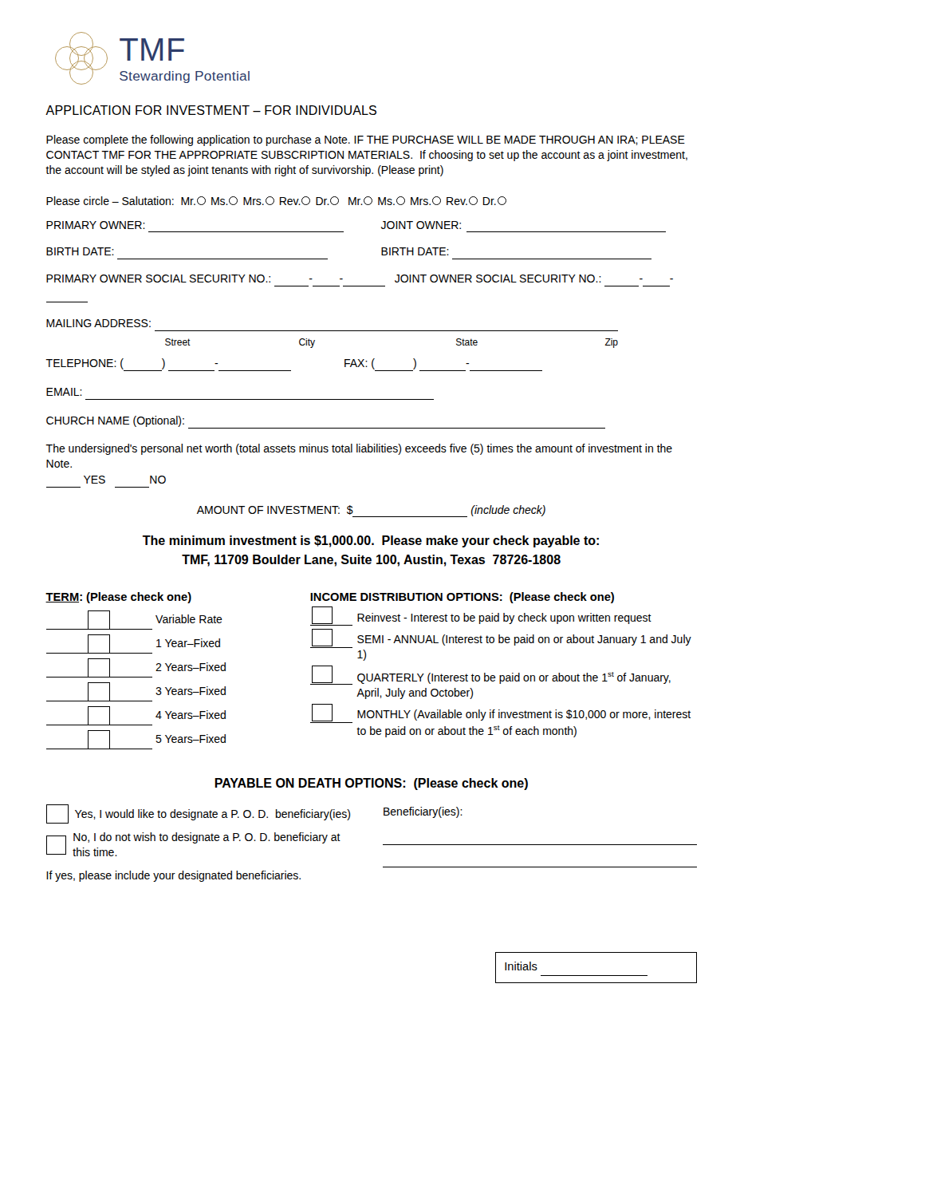TMF
Stewarding Potential
APPLICATION FOR INVESTMENT – FOR INDIVIDUALS
Please complete the following application to purchase a Note. IF THE PURCHASE WILL BE MADE THROUGH AN IRA; PLEASE CONTACT TMF FOR THE APPROPRIATE SUBSCRIPTION MATERIALS. If choosing to set up the account as a joint investment, the account will be styled as joint tenants with right of survivorship. (Please print)
Please circle – Salutation: Mr. Ms. Mrs. Rev. Dr. Mr. Ms. Mrs. Rev. Dr.
PRIMARY OWNER:
JOINT OWNER:
BIRTH DATE:
BIRTH DATE:
PRIMARY OWNER SOCIAL SECURITY NO.: - - JOINT OWNER SOCIAL SECURITY NO.: - -
MAILING ADDRESS:
Street City State Zip
TELEPHONE: ( ) - FAX: ( ) -
EMAIL:
CHURCH NAME (Optional):
The undersigned's personal net worth (total assets minus total liabilities) exceeds five (5) times the amount of investment in the Note.
YES NO
AMOUNT OF INVESTMENT: $ (include check)
The minimum investment is $1,000.00. Please make your check payable to:
TMF, 11709 Boulder Lane, Suite 100, Austin, Texas 78726-1808
TERM: (Please check one)
Variable Rate
1 Year–Fixed
2 Years–Fixed
3 Years–Fixed
4 Years–Fixed
5 Years–Fixed
INCOME DISTRIBUTION OPTIONS: (Please check one)
Reinvest - Interest to be paid by check upon written request
SEMI - ANNUAL (Interest to be paid on or about January 1 and July 1)
QUARTERLY (Interest to be paid on or about the 1st of January, April, July and October)
MONTHLY (Available only if investment is $10,000 or more, interest to be paid on or about the 1st of each month)
PAYABLE ON DEATH OPTIONS: (Please check one)
Yes, I would like to designate a P. O. D. beneficiary(ies)
No, I do not wish to designate a P. O. D. beneficiary at this time.
If yes, please include your designated beneficiaries.
Beneficiary(ies):
Initials